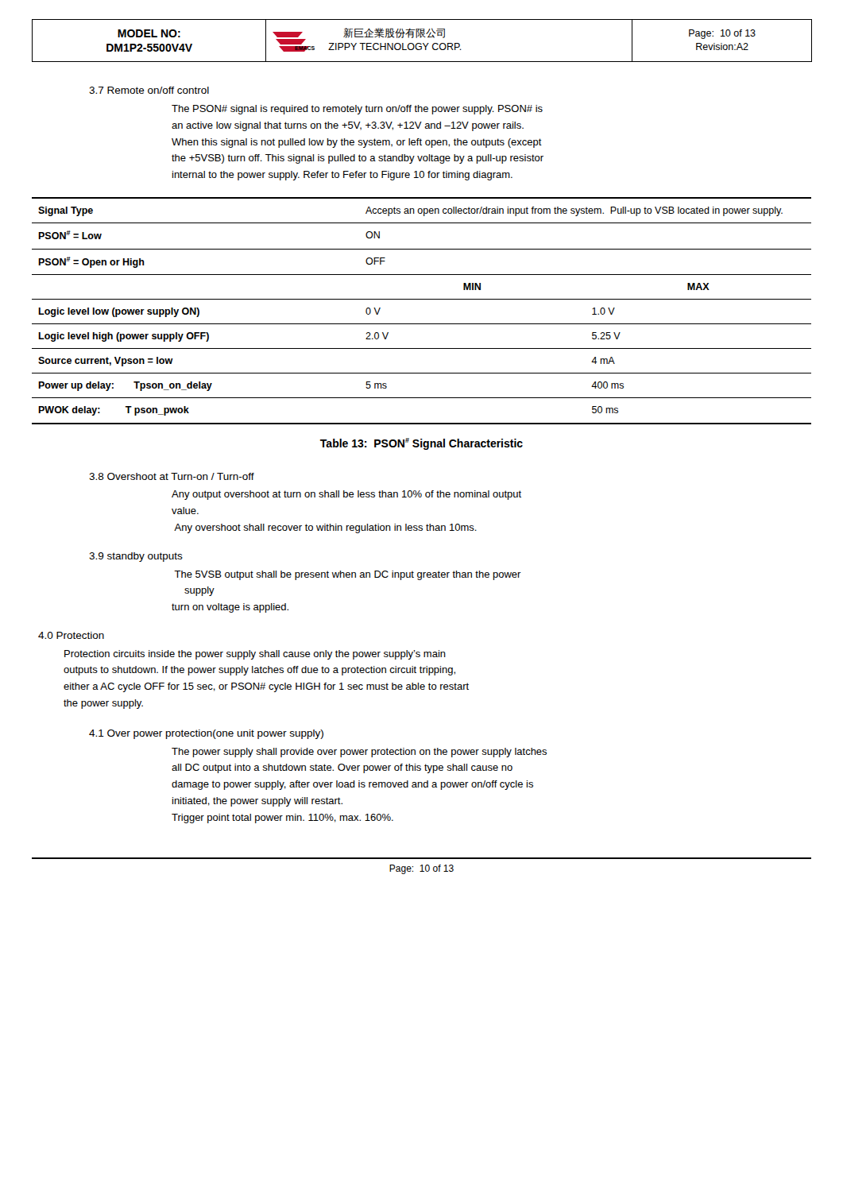MODEL NO:
DM1P2-5500V4V
EMACS
新巨企業股份有限公司
ZIPPY TECHNOLOGY CORP.
Page: 10 of 13
Revision:A2
3.7 Remote on/off control
The PSON# signal is required to remotely turn on/off the power supply. PSON# is
an active low signal that turns on the +5V, +3.3V, +12V and –12V power rails.
When this signal is not pulled low by the system, or left open, the outputs (except
the +5VSB) turn off. This signal is pulled to a standby voltage by a pull-up resistor
internal to the power supply. Refer to Fefer to Figure 10 for timing diagram.
| Signal Type | Accepts an open collector/drain input from the system. Pull-up to VSB located in power supply. |
| PSON # = Low | ON |
| PSON # = Open or High | OFF |
| | MIN | MAX |
| Logic level low (power supply ON) | 0 V | 1.0 V |
| Logic level high (power supply OFF) | 2.0 V | 5.25 V |
| Source current, Vpson = low | | 4 mA |
| Power up delay: Tpson_on_delay | 5 ms | 400 ms |
| PWOK delay: T pson_pwok | | 50 ms |
Table 13: PSON# Signal Characteristic
3.8 Overshoot at Turn-on / Turn-off
Any output overshoot at turn on shall be less than 10% of the nominal output
value.
Any overshoot shall recover to within regulation in less than 10ms.
3.9 standby outputs
The 5VSB output shall be present when an DC input greater than the power
supply
turn on voltage is applied.
4.0 Protection
Protection circuits inside the power supply shall cause only the power supply’s main
outputs to shutdown. If the power supply latches off due to a protection circuit tripping,
either a AC cycle OFF for 15 sec, or PSON# cycle HIGH for 1 sec must be able to restart
the power supply.
4.1 Over power protection(one unit power supply)
The power supply shall provide over power protection on the power supply latches
all DC output into a shutdown state. Over power of this type shall cause no
damage to power supply, after over load is removed and a power on/off cycle is
initiated, the power supply will restart.
Trigger point total power min. 110%, max. 160%.
Page: 10 of 13